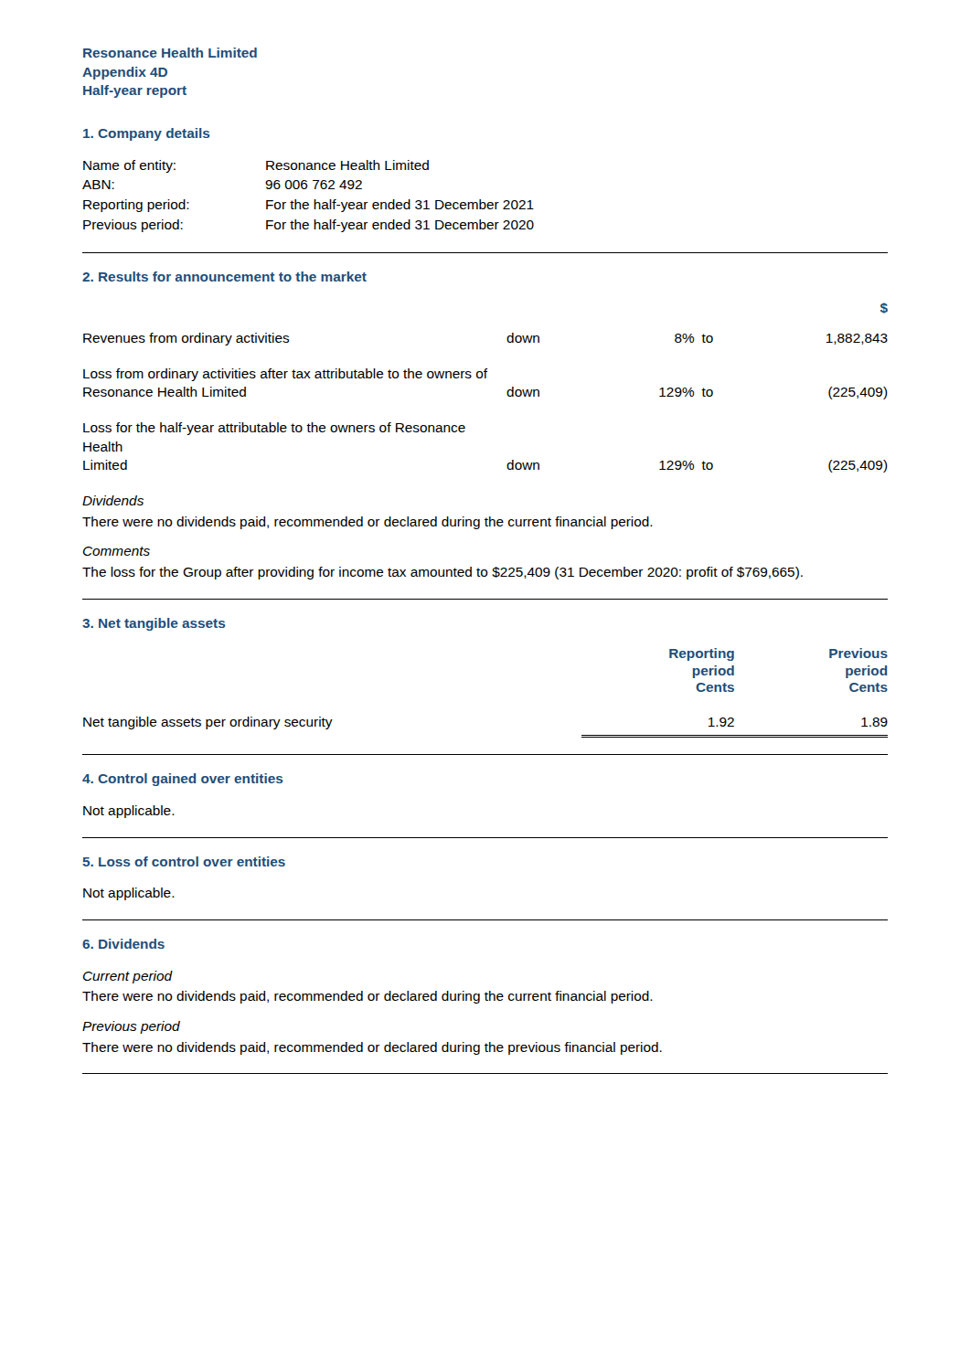Resonance Health Limited
Appendix 4D
Half-year report
1. Company details
| Name of entity: | Resonance Health Limited |
| ABN: | 96 006 762 492 |
| Reporting period: | For the half-year ended 31 December 2021 |
| Previous period: | For the half-year ended 31 December 2020 |
2. Results for announcement to the market
| | | | | $ |
| Revenues from ordinary activities | down | 8% | to | 1,882,843 |
| Loss from ordinary activities after tax attributable to the owners of Resonance Health Limited | down | 129% | to | (225,409) |
| Loss for the half-year attributable to the owners of Resonance Health Limited | down | 129% | to | (225,409) |
Dividends
There were no dividends paid, recommended or declared during the current financial period.
Comments
The loss for the Group after providing for income tax amounted to $225,409 (31 December 2020: profit of $769,665).
3. Net tangible assets
| | Reporting period Cents | Previous period Cents |
| Net tangible assets per ordinary security | 1.92 | 1.89 |
4. Control gained over entities
Not applicable.
5. Loss of control over entities
Not applicable.
6. Dividends
Current period
There were no dividends paid, recommended or declared during the current financial period.
Previous period
There were no dividends paid, recommended or declared during the previous financial period.